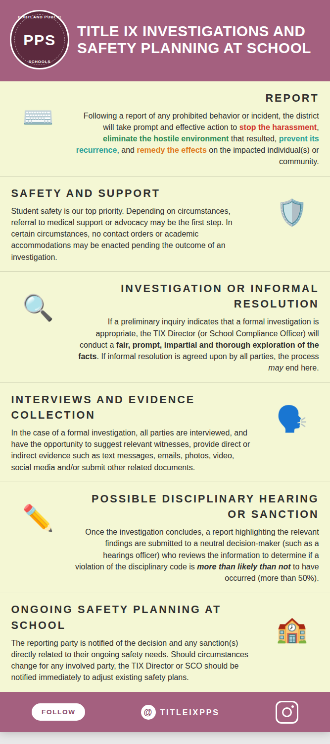Portland Public PPS Schools
Title IX Investigations and Safety Planning at School
Report
Following a report of any prohibited behavior or incident, the district will take prompt and effective action to stop the harassment, eliminate the hostile environment that resulted, prevent its recurrence, and remedy the effects on the impacted individual(s) or community.
⌨️
Safety and Support
Student safety is our top priority. Depending on circumstances, referral to medical support or advocacy may be the first step. In certain circumstances, no contact orders or academic accommodations may be enacted pending the outcome of an investigation.
🛡️
Investigation or Informal Resolution
If a preliminary inquiry indicates that a formal investigation is appropriate, the TIX Director (or School Compliance Officer) will conduct a fair, prompt, impartial and thorough exploration of the facts. If informal resolution is agreed upon by all parties, the process may end here.
🔍
Interviews and Evidence Collection
In the case of a formal investigation, all parties are interviewed, and have the opportunity to suggest relevant witnesses, provide direct or indirect evidence such as text messages, emails, photos, video, social media and/or submit other related documents.
🗣️
Possible Disciplinary Hearing or Sanction
Once the investigation concludes, a report highlighting the relevant findings are submitted to a neutral decision-maker (such as a hearings officer) who reviews the information to determine if a violation of the disciplinary code is more than likely than not to have occurred (more than 50%).
✏️
Ongoing Safety Planning at School
The reporting party is notified of the decision and any sanction(s) directly related to their ongoing safety needs. Should circumstances change for any involved party, the TIX Director or SCO should be notified immediately to adjust existing safety plans.
🏫
Follow @TITLEIXPPS